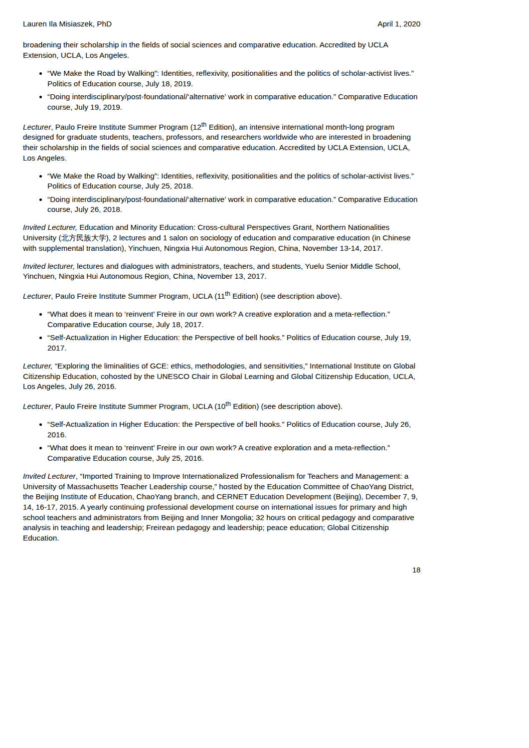Lauren Ila Misiaszek, PhD April 1, 2020
broadening their scholarship in the fields of social sciences and comparative education. Accredited by UCLA Extension, UCLA, Los Angeles.
“We Make the Road by Walking”: Identities, reflexivity, positionalities and the politics of scholar-activist lives.” Politics of Education course, July 18, 2019.
“Doing interdisciplinary/post-foundational/‘alternative’ work in comparative education.” Comparative Education course, July 19, 2019.
Lecturer, Paulo Freire Institute Summer Program (12th Edition), an intensive international month-long program designed for graduate students, teachers, professors, and researchers worldwide who are interested in broadening their scholarship in the fields of social sciences and comparative education. Accredited by UCLA Extension, UCLA, Los Angeles.
“We Make the Road by Walking”: Identities, reflexivity, positionalities and the politics of scholar-activist lives.” Politics of Education course, July 25, 2018.
“Doing interdisciplinary/post-foundational/‘alternative’ work in comparative education.” Comparative Education course, July 26, 2018.
Invited Lecturer, Education and Minority Education: Cross-cultural Perspectives Grant, Northern Nationalities University (北方民族大学), 2 lectures and 1 salon on sociology of education and comparative education (in Chinese with supplemental translation), Yinchuen, Ningxia Hui Autonomous Region, China, November 13-14, 2017.
Invited lecturer, lectures and dialogues with administrators, teachers, and students, Yuelu Senior Middle School, Yinchuen, Ningxia Hui Autonomous Region, China, November 13, 2017.
Lecturer, Paulo Freire Institute Summer Program, UCLA (11th Edition) (see description above).
“What does it mean to ‘reinvent’ Freire in our own work? A creative exploration and a meta-reflection.” Comparative Education course, July 18, 2017.
“Self-Actualization in Higher Education: the Perspective of bell hooks.” Politics of Education course, July 19, 2017.
Lecturer, “Exploring the liminalities of GCE: ethics, methodologies, and sensitivities,” International Institute on Global Citizenship Education, cohosted by the UNESCO Chair in Global Learning and Global Citizenship Education, UCLA, Los Angeles, July 26, 2016.
Lecturer, Paulo Freire Institute Summer Program, UCLA (10th Edition) (see description above).
“Self-Actualization in Higher Education: the Perspective of bell hooks.” Politics of Education course, July 26, 2016.
“What does it mean to ‘reinvent’ Freire in our own work? A creative exploration and a meta-reflection.” Comparative Education course, July 25, 2016.
Invited Lecturer, “Imported Training to Improve Internationalized Professionalism for Teachers and Management: a University of Massachusetts Teacher Leadership course,” hosted by the Education Committee of ChaoYang District, the Beijing Institute of Education, ChaoYang branch, and CERNET Education Development (Beijing), December 7, 9, 14, 16-17, 2015. A yearly continuing professional development course on international issues for primary and high school teachers and administrators from Beijing and Inner Mongolia; 32 hours on critical pedagogy and comparative analysis in teaching and leadership; Freirean pedagogy and leadership; peace education; Global Citizenship Education.
18